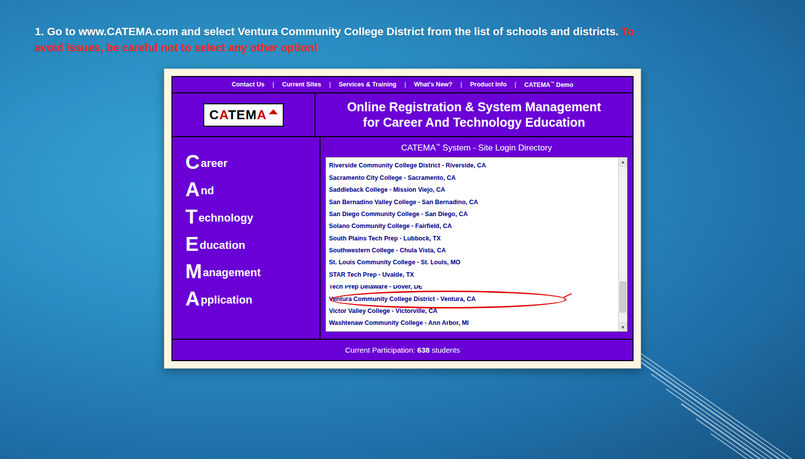1. Go to www.CATEMA.com and select Ventura Community College District from the list of schools and districts. To avoid issues, be careful not to select any other option!
Contact Us| Current Sites| Services & Training| What's New?| Product Info| CATEMA™ Demo
CATEMA
Online Registration & System Management
for Career And Technology Education
Career
And
Technology
Education
Management
Application
CATEMA™ System - Site Login Directory
Riverside Community College District - Riverside, CA
Sacramento City College - Sacramento, CA
Saddleback College - Mission Viejo, CA
San Bernadino Valley College - San Bernadino, CA
San Diego Community College - San Diego, CA
Solano Community College - Fairfield, CA
South Plains Tech Prep - Lubbock, TX
Southwestern College - Chula Vista, CA
St. Louis Community College - St. Louis, MO
STAR Tech Prep - Uvalde, TX
Tech Prep Delaware - Dover, DE
Ventura Community College District - Ventura, CA
Victor Valley College - Victorville, CA
Washtenaw Community College - Ann Arbor, MI
▲
▼
Current Participation: 638 students